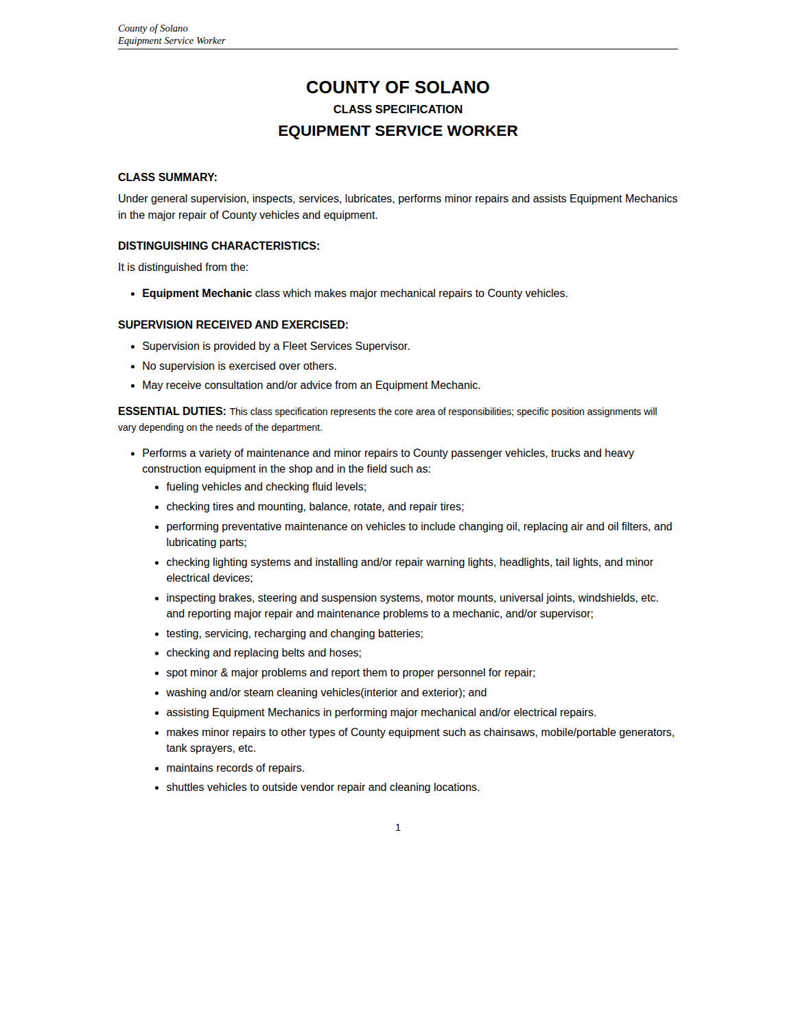County of Solano
Equipment Service Worker
COUNTY OF SOLANO
CLASS SPECIFICATION
EQUIPMENT SERVICE WORKER
Class Summary:
Under general supervision, inspects, services, lubricates, performs minor repairs and assists Equipment Mechanics in the major repair of County vehicles and equipment.
Distinguishing Characteristics:
It is distinguished from the:
Equipment Mechanic class which makes major mechanical repairs to County vehicles.
Supervision Received and Exercised:
Supervision is provided by a Fleet Services Supervisor.
No supervision is exercised over others.
May receive consultation and/or advice from an Equipment Mechanic.
Essential Duties: This class specification represents the core area of responsibilities; specific position assignments will vary depending on the needs of the department.
Performs a variety of maintenance and minor repairs to County passenger vehicles, trucks and heavy construction equipment in the shop and in the field such as:
fueling vehicles and checking fluid levels;
checking tires and mounting, balance, rotate, and repair tires;
performing preventative maintenance on vehicles to include changing oil, replacing air and oil filters, and lubricating parts;
checking lighting systems and installing and/or repair warning lights, headlights, tail lights, and minor electrical devices;
inspecting brakes, steering and suspension systems, motor mounts, universal joints, windshields, etc. and reporting major repair and maintenance problems to a mechanic, and/or supervisor;
testing, servicing, recharging and changing batteries;
checking and replacing belts and hoses;
spot minor & major problems and report them to proper personnel for repair;
washing and/or steam cleaning vehicles(interior and exterior); and
assisting Equipment Mechanics in performing major mechanical and/or electrical repairs.
makes minor repairs to other types of County equipment such as chainsaws, mobile/portable generators, tank sprayers, etc.
maintains records of repairs.
shuttles vehicles to outside vendor repair and cleaning locations.
1